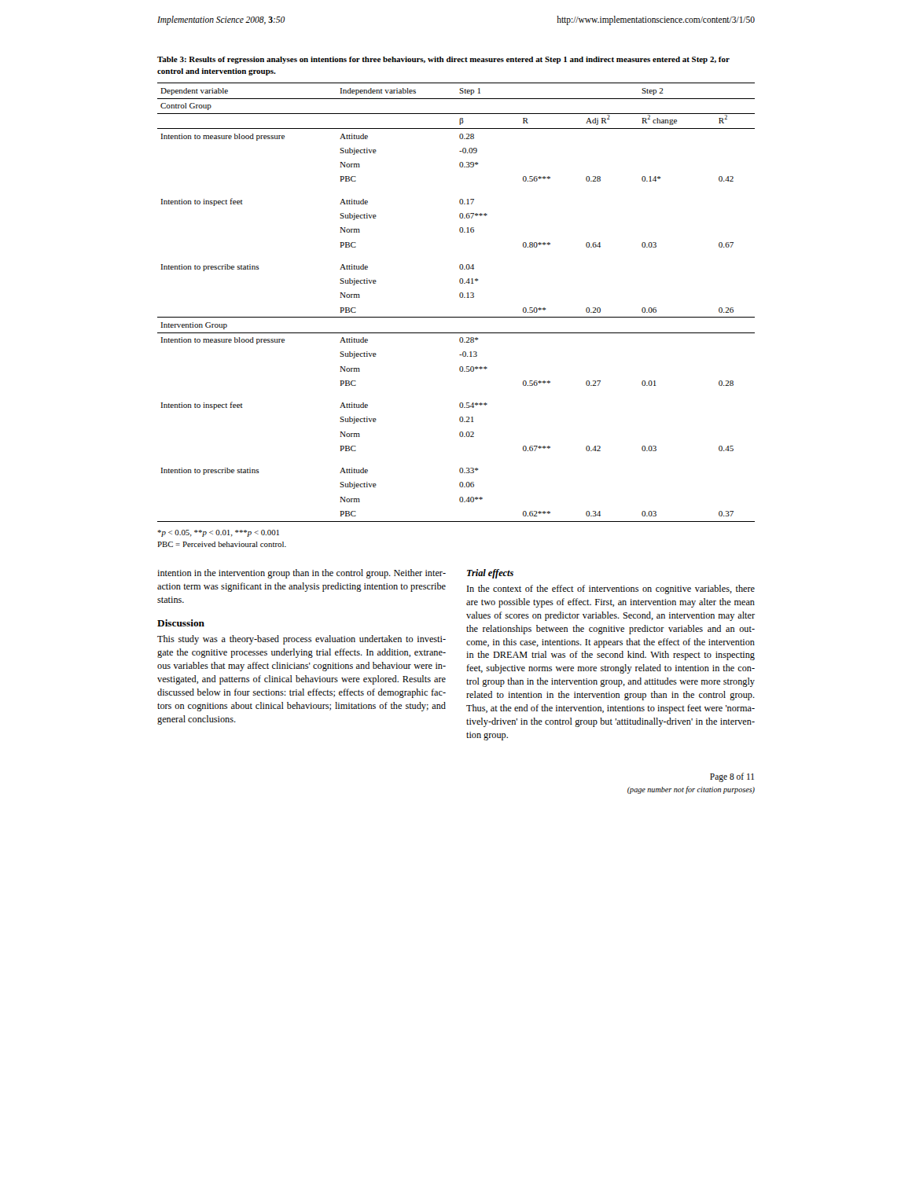Implementation Science 2008, 3:50
http://www.implementationscience.com/content/3/1/50
Table 3: Results of regression analyses on intentions for three behaviours, with direct measures entered at Step 1 and indirect measures entered at Step 2, for control and intervention groups.
| Dependent variable | Independent variables | Step 1 | Step 2 |
| --- | --- | --- | --- |
| Control Group |
| | | β | R | Adj R 2 | R 2 change | R 2 |
| Intention to measure blood pressure | Attitude | 0.28 | | | | |
| | Subjective | -0.09 | | | | |
| | Norm | 0.39* | | | | |
| | PBC | | 0.56*** | 0.28 | 0.14* | 0.42 |
| Intention to inspect feet | Attitude | 0.17 | | | | |
| | Subjective | 0.67*** | | | | |
| | Norm | 0.16 | | | | |
| | PBC | | 0.80*** | 0.64 | 0.03 | 0.67 |
| Intention to prescribe statins | Attitude | 0.04 | | | | |
| | Subjective | 0.41* | | | | |
| | Norm | 0.13 | | | | |
| | PBC | | 0.50** | 0.20 | 0.06 | 0.26 |
| Intervention Group |
| Intention to measure blood pressure | Attitude | 0.28* | | | | |
| | Subjective | -0.13 | | | | |
| | Norm | 0.50*** | | | | |
| | PBC | | 0.56*** | 0.27 | 0.01 | 0.28 |
| Intention to inspect feet | Attitude | 0.54*** | | | | |
| | Subjective | 0.21 | | | | |
| | Norm | 0.02 | | | | |
| | PBC | | 0.67*** | 0.42 | 0.03 | 0.45 |
| Intention to prescribe statins | Attitude | 0.33* | | | | |
| | Subjective | 0.06 | | | | |
| | Norm | 0.40** | | | | |
| | PBC | | 0.62*** | 0.34 | 0.03 | 0.37 |
*p < 0.05, **p < 0.01, ***p < 0.001
PBC = Perceived behavioural control.
intention in the intervention group than in the control group. Neither interaction term was significant in the analysis predicting intention to prescribe statins.
Discussion
This study was a theory-based process evaluation undertaken to investigate the cognitive processes underlying trial effects. In addition, extraneous variables that may affect clinicians' cognitions and behaviour were investigated, and patterns of clinical behaviours were explored. Results are discussed below in four sections: trial effects; effects of demographic factors on cognitions about clinical behaviours; limitations of the study; and general conclusions.
Trial effects
In the context of the effect of interventions on cognitive variables, there are two possible types of effect. First, an intervention may alter the mean values of scores on predictor variables. Second, an intervention may alter the relationships between the cognitive predictor variables and an outcome, in this case, intentions. It appears that the effect of the intervention in the DREAM trial was of the second kind. With respect to inspecting feet, subjective norms were more strongly related to intention in the control group than in the intervention group, and attitudes were more strongly related to intention in the intervention group than in the control group. Thus, at the end of the intervention, intentions to inspect feet were 'normatively-driven' in the control group but 'attitudinally-driven' in the intervention group.
Page 8 of 11
(page number not for citation purposes)